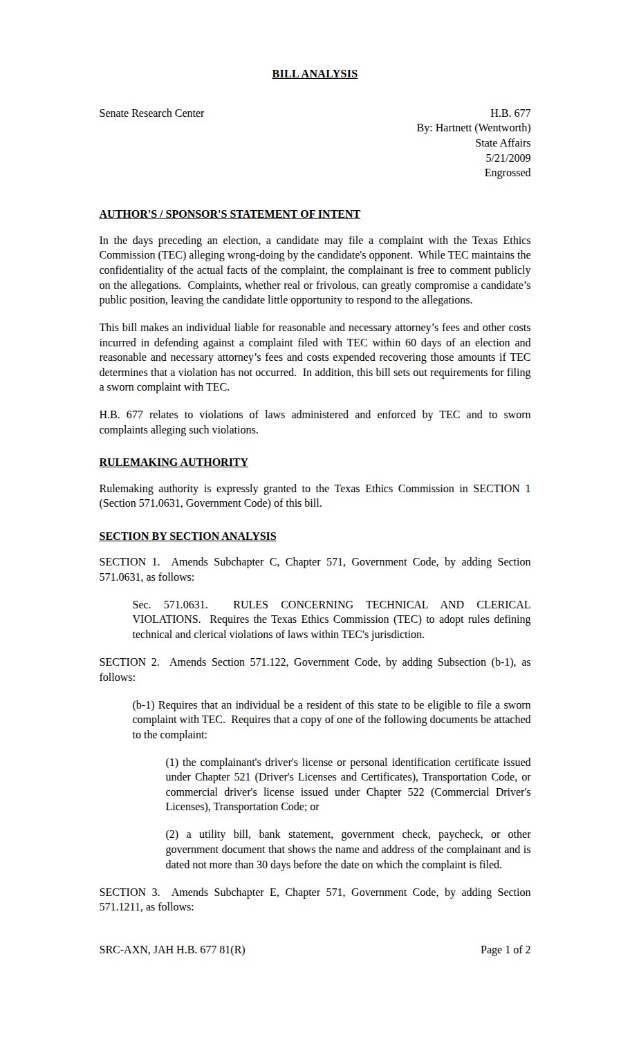BILL ANALYSIS
H.B. 677
By: Hartnett (Wentworth)
State Affairs
5/21/2009
Engrossed
Senate Research Center
AUTHOR'S / SPONSOR'S STATEMENT OF INTENT
In the days preceding an election, a candidate may file a complaint with the Texas Ethics Commission (TEC) alleging wrong-doing by the candidate's opponent. While TEC maintains the confidentiality of the actual facts of the complaint, the complainant is free to comment publicly on the allegations. Complaints, whether real or frivolous, can greatly compromise a candidate’s public position, leaving the candidate little opportunity to respond to the allegations.
This bill makes an individual liable for reasonable and necessary attorney’s fees and other costs incurred in defending against a complaint filed with TEC within 60 days of an election and reasonable and necessary attorney’s fees and costs expended recovering those amounts if TEC determines that a violation has not occurred. In addition, this bill sets out requirements for filing a sworn complaint with TEC.
H.B. 677 relates to violations of laws administered and enforced by TEC and to sworn complaints alleging such violations.
RULEMAKING AUTHORITY
Rulemaking authority is expressly granted to the Texas Ethics Commission in SECTION 1 (Section 571.0631, Government Code) of this bill.
SECTION BY SECTION ANALYSIS
SECTION 1. Amends Subchapter C, Chapter 571, Government Code, by adding Section 571.0631, as follows:
Sec. 571.0631. RULES CONCERNING TECHNICAL AND CLERICAL VIOLATIONS. Requires the Texas Ethics Commission (TEC) to adopt rules defining technical and clerical violations of laws within TEC's jurisdiction.
SECTION 2. Amends Section 571.122, Government Code, by adding Subsection (b-1), as follows:
(b-1) Requires that an individual be a resident of this state to be eligible to file a sworn complaint with TEC. Requires that a copy of one of the following documents be attached to the complaint:
(1) the complainant's driver's license or personal identification certificate issued under Chapter 521 (Driver's Licenses and Certificates), Transportation Code, or commercial driver's license issued under Chapter 522 (Commercial Driver's Licenses), Transportation Code; or
(2) a utility bill, bank statement, government check, paycheck, or other government document that shows the name and address of the complainant and is dated not more than 30 days before the date on which the complaint is filed.
SECTION 3. Amends Subchapter E, Chapter 571, Government Code, by adding Section 571.1211, as follows:
SRC-AXN, JAH H.B. 677 81(R)
Page 1 of 2